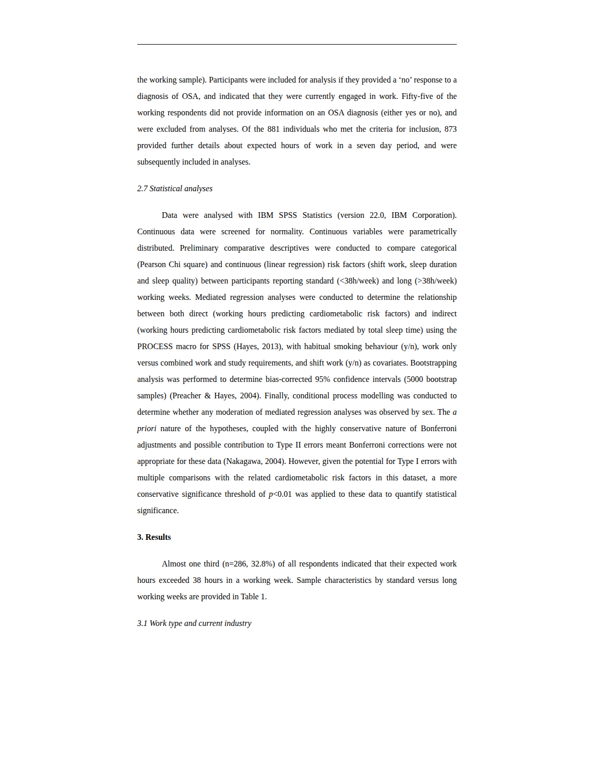the working sample). Participants were included for analysis if they provided a ‘no’ response to a diagnosis of OSA, and indicated that they were currently engaged in work. Fifty-five of the working respondents did not provide information on an OSA diagnosis (either yes or no), and were excluded from analyses. Of the 881 individuals who met the criteria for inclusion, 873 provided further details about expected hours of work in a seven day period, and were subsequently included in analyses.
2.7 Statistical analyses
Data were analysed with IBM SPSS Statistics (version 22.0, IBM Corporation). Continuous data were screened for normality. Continuous variables were parametrically distributed. Preliminary comparative descriptives were conducted to compare categorical (Pearson Chi square) and continuous (linear regression) risk factors (shift work, sleep duration and sleep quality) between participants reporting standard (<38h/week) and long (>38h/week) working weeks. Mediated regression analyses were conducted to determine the relationship between both direct (working hours predicting cardiometabolic risk factors) and indirect (working hours predicting cardiometabolic risk factors mediated by total sleep time) using the PROCESS macro for SPSS (Hayes, 2013), with habitual smoking behaviour (y/n), work only versus combined work and study requirements, and shift work (y/n) as covariates. Bootstrapping analysis was performed to determine bias-corrected 95% confidence intervals (5000 bootstrap samples) (Preacher & Hayes, 2004). Finally, conditional process modelling was conducted to determine whether any moderation of mediated regression analyses was observed by sex. The a priori nature of the hypotheses, coupled with the highly conservative nature of Bonferroni adjustments and possible contribution to Type II errors meant Bonferroni corrections were not appropriate for these data (Nakagawa, 2004). However, given the potential for Type I errors with multiple comparisons with the related cardiometabolic risk factors in this dataset, a more conservative significance threshold of p<0.01 was applied to these data to quantify statistical significance.
3. Results
Almost one third (n=286, 32.8%) of all respondents indicated that their expected work hours exceeded 38 hours in a working week. Sample characteristics by standard versus long working weeks are provided in Table 1.
3.1 Work type and current industry